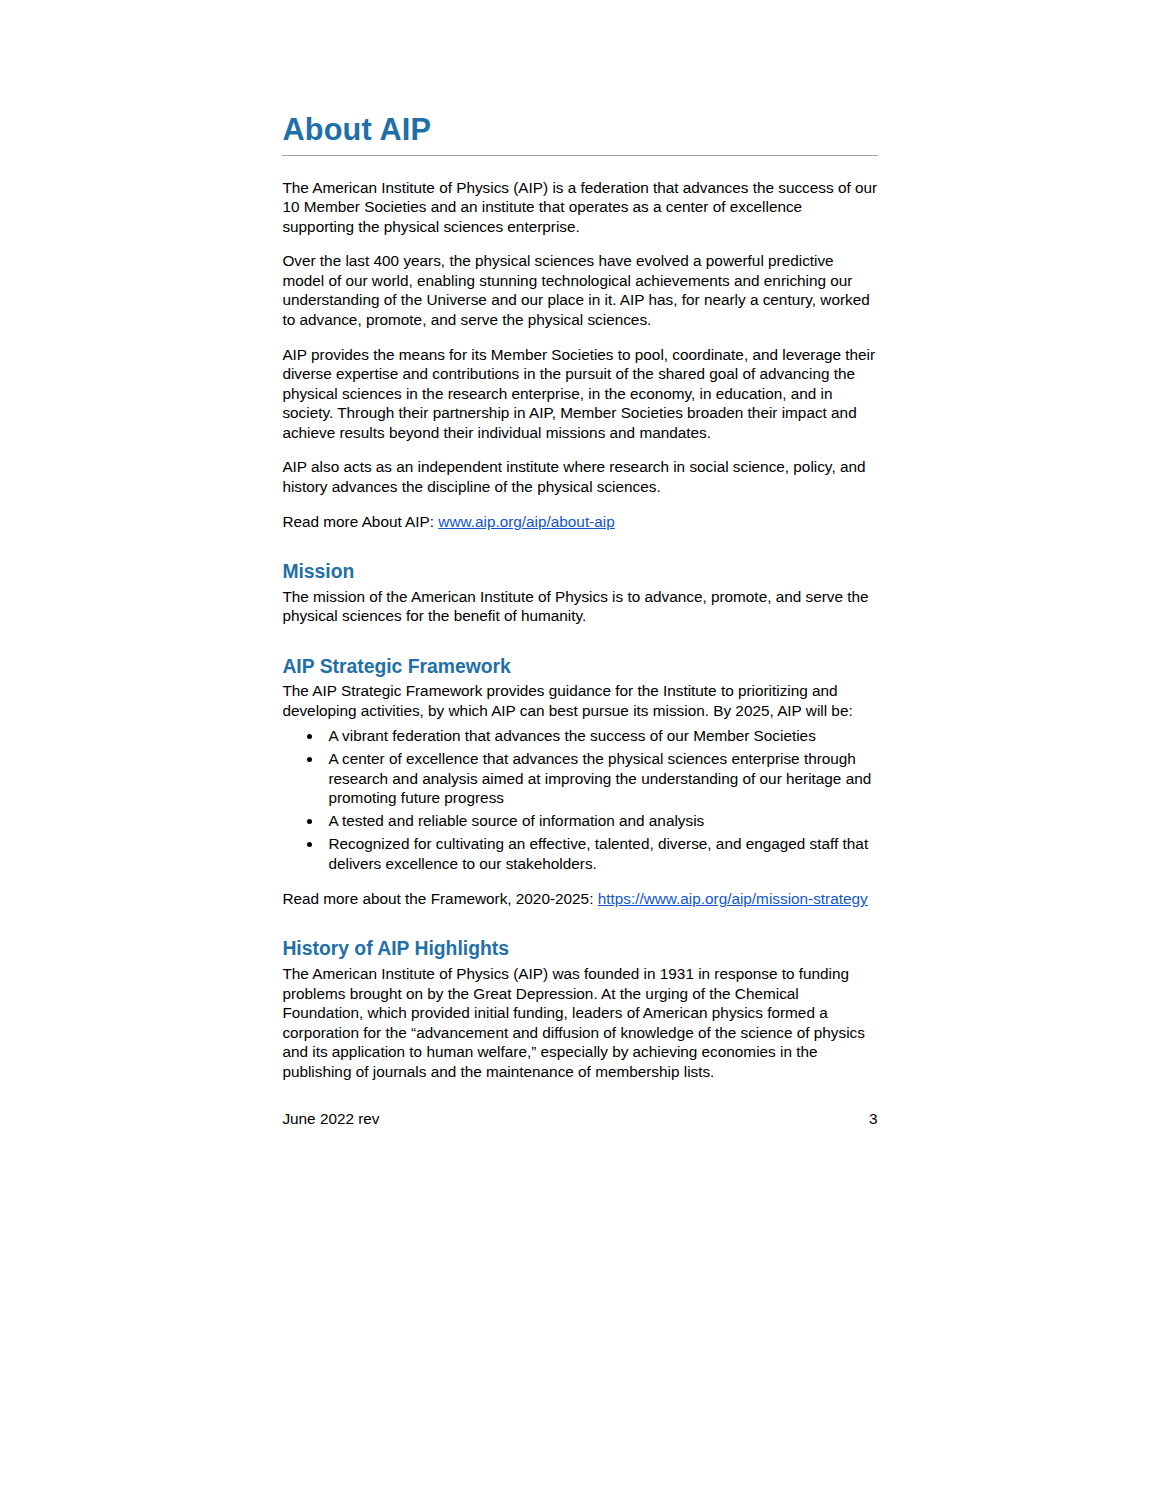About AIP
The American Institute of Physics (AIP) is a federation that advances the success of our 10 Member Societies and an institute that operates as a center of excellence supporting the physical sciences enterprise.
Over the last 400 years, the physical sciences have evolved a powerful predictive model of our world, enabling stunning technological achievements and enriching our understanding of the Universe and our place in it. AIP has, for nearly a century, worked to advance, promote, and serve the physical sciences.
AIP provides the means for its Member Societies to pool, coordinate, and leverage their diverse expertise and contributions in the pursuit of the shared goal of advancing the physical sciences in the research enterprise, in the economy, in education, and in society. Through their partnership in AIP, Member Societies broaden their impact and achieve results beyond their individual missions and mandates.
AIP also acts as an independent institute where research in social science, policy, and history advances the discipline of the physical sciences.
Read more About AIP: www.aip.org/aip/about-aip
Mission
The mission of the American Institute of Physics is to advance, promote, and serve the physical sciences for the benefit of humanity.
AIP Strategic Framework
The AIP Strategic Framework provides guidance for the Institute to prioritizing and developing activities, by which AIP can best pursue its mission. By 2025, AIP will be:
A vibrant federation that advances the success of our Member Societies
A center of excellence that advances the physical sciences enterprise through research and analysis aimed at improving the understanding of our heritage and promoting future progress
A tested and reliable source of information and analysis
Recognized for cultivating an effective, talented, diverse, and engaged staff that delivers excellence to our stakeholders.
Read more about the Framework, 2020-2025: https://www.aip.org/aip/mission-strategy
History of AIP Highlights
The American Institute of Physics (AIP) was founded in 1931 in response to funding problems brought on by the Great Depression. At the urging of the Chemical Foundation, which provided initial funding, leaders of American physics formed a corporation for the “advancement and diffusion of knowledge of the science of physics and its application to human welfare,” especially by achieving economies in the publishing of journals and the maintenance of membership lists.
June 2022 rev 3